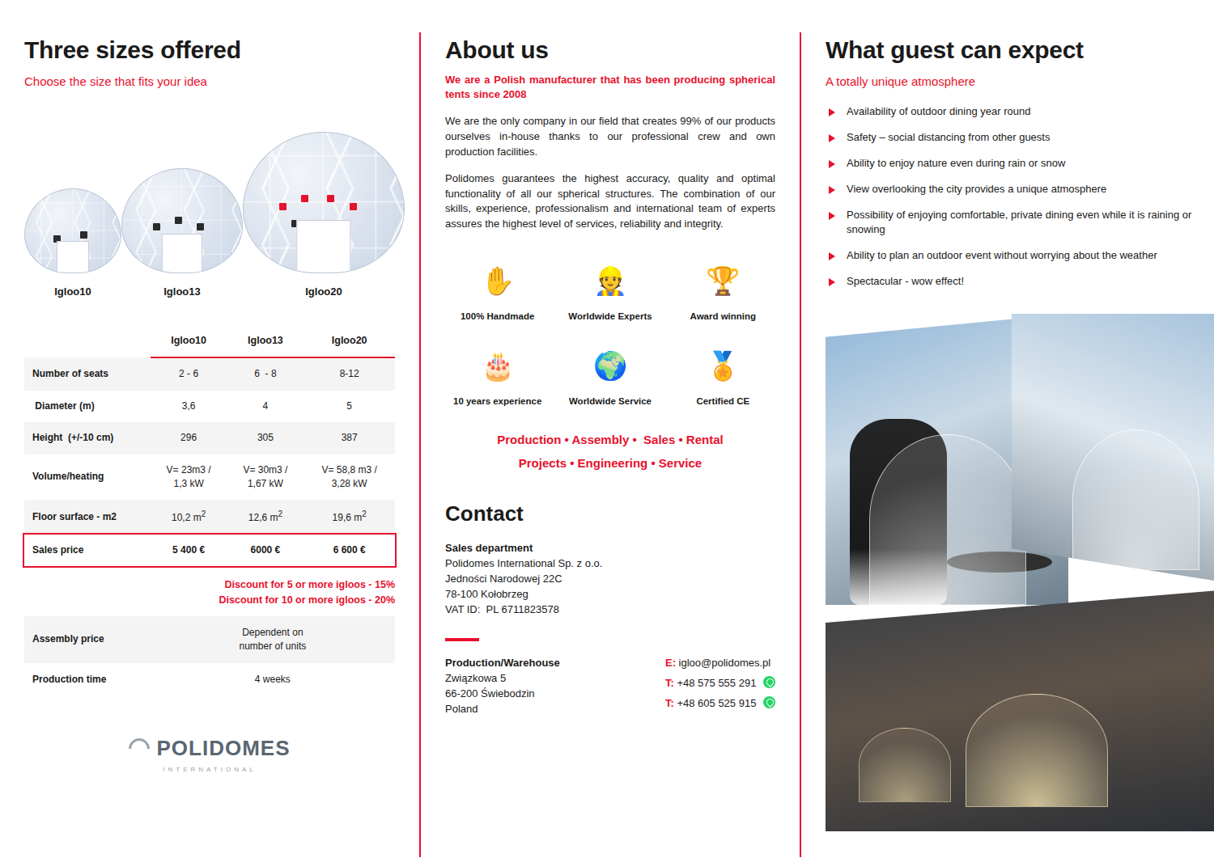Three sizes offered
Choose the size that fits your idea
Igloo10
Igloo13
Igloo20
| | Igloo10 | Igloo13 | Igloo20 |
| --- | --- | --- | --- |
| Number of seats | 2 - 6 | 6 - 8 | 8-12 |
| Diameter (m) | 3,6 | 4 | 5 |
| Height (+/-10 cm) | 296 | 305 | 387 |
| Volume/heating | V= 23m3 / 1,3 kW | V= 30m3 / 1,67 kW | V= 58,8 m3 / 3,28 kW |
| Floor surface - m2 | 10,2 m 2 | 12,6 m 2 | 19,6 m 2 |
| Sales price | 5 400 € | 6000 € | 6 600 € |
Discount for 5 or more igloos - 15%
Discount for 10 or more igloos - 20%
| Assembly price | Dependent on number of units |
| Production time | 4 weeks |
POLIDOMES
INTERNATIONAL
About us
We are a Polish manufacturer that has been producing spherical tents since 2008
We are the only company in our field that creates 99% of our products ourselves in-house thanks to our professional crew and own production facilities.
Polidomes guarantees the highest accuracy, quality and optimal functionality of all our spherical structures. The combination of our skills, experience, professionalism and international team of experts assures the highest level of services, reliability and integrity.
✋
100% Handmade
👷
Worldwide Experts
🏆
Award winning
🎂
10 years experience
🌍
Worldwide Service
🏅
Certified CE
Production • Assembly • Sales • Rental
Projects • Engineering • Service
Contact
Sales department Polidomes International Sp. z o.o.
Jedności Narodowej 22C
78-100 Kołobrzeg
VAT ID: PL 6711823578
Production/Warehouse Związkowa 5
66-200 Świebodzin
Poland
E: igloo@polidomes.pl
T: +48 575 555 291
T: +48 605 525 915
What guest can expect
A totally unique atmosphere
Availability of outdoor dining year round
Safety – social distancing from other guests
Ability to enjoy nature even during rain or snow
View overlooking the city provides a unique atmosphere
Possibility of enjoying comfortable, private dining even while it is raining or snowing
Ability to plan an outdoor event without worrying about the weather
Spectacular - wow effect!